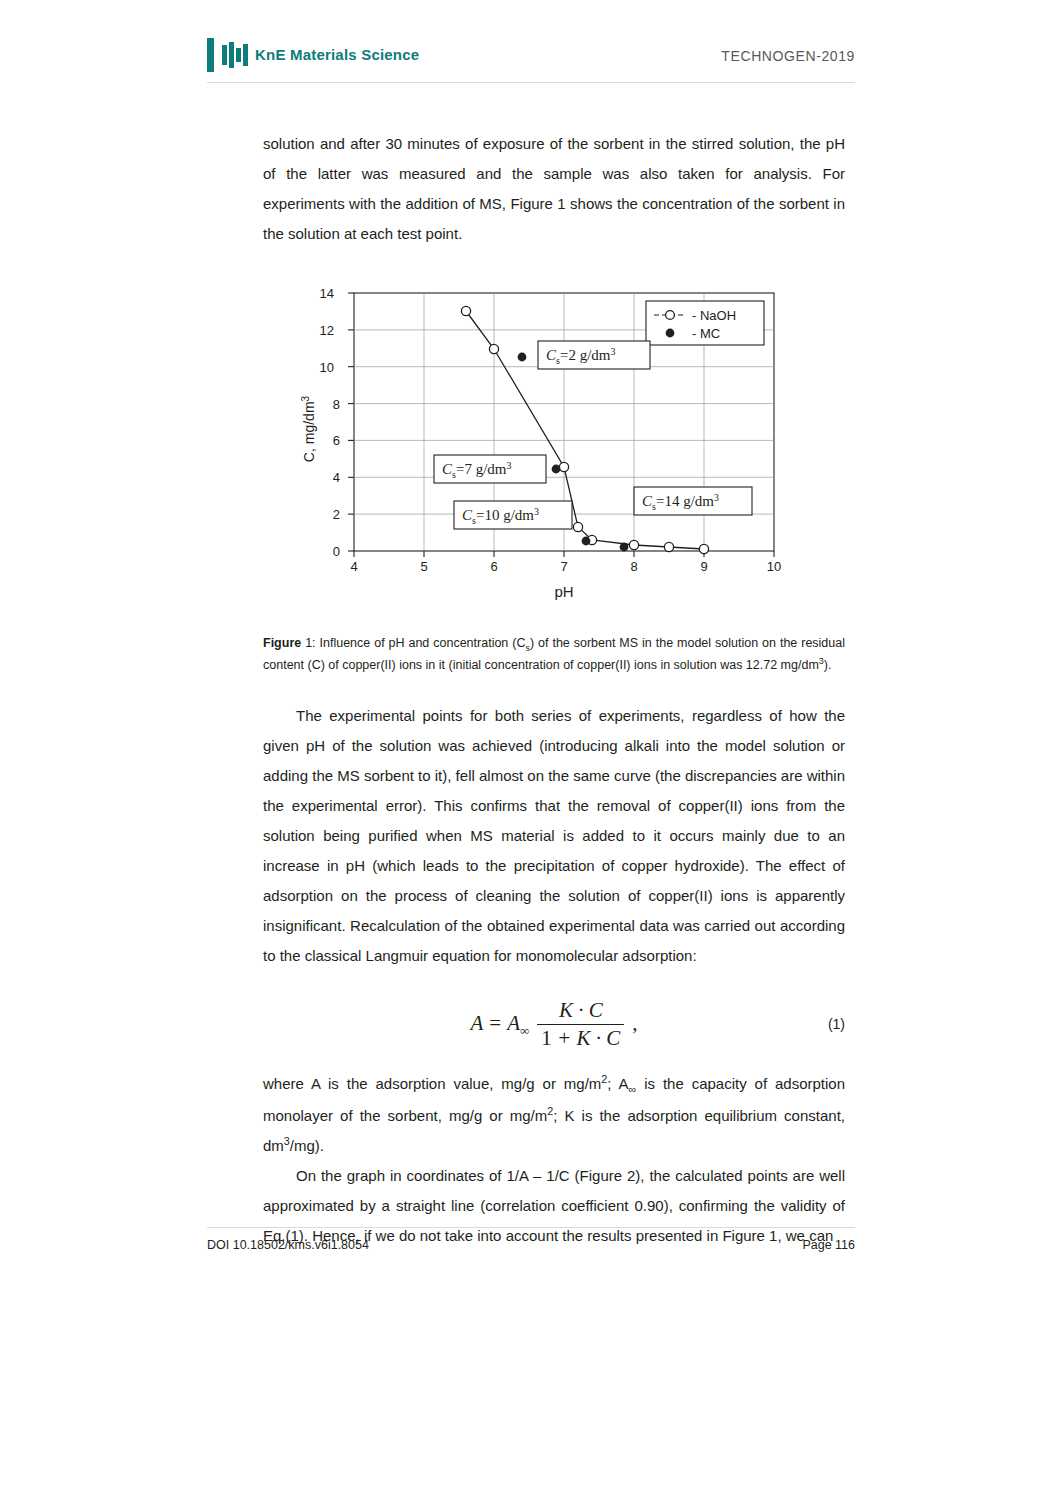KnE Materials Science
TECHNOGEN-2019
solution and after 30 minutes of exposure of the sorbent in the stirred solution, the pH of the latter was measured and the sample was also taken for analysis. For experiments with the addition of MS, Figure 1 shows the concentration of the sorbent in the solution at each test point.
14 12 10 8 6 4 2 0 4 5 6 7 8 9 10 pH C, mg/dm3 - NaOH - MC Cs=2 g/dm3 Cs=7 g/dm3 Cs=10 g/dm3 Cs=14 g/dm3
Figure 1: Influence of pH and concentration (Cs) of the sorbent MS in the model solution on the residual content (C) of copper(II) ions in it (initial concentration of copper(II) ions in solution was 12.72 mg/dm3).
The experimental points for both series of experiments, regardless of how the given pH of the solution was achieved (introducing alkali into the model solution or adding the MS sorbent to it), fell almost on the same curve (the discrepancies are within the experimental error). This confirms that the removal of copper(II) ions from the solution being purified when MS material is added to it occurs mainly due to an increase in pH (which leads to the precipitation of copper hydroxide). The effect of adsorption on the process of cleaning the solution of copper(II) ions is apparently insignificant. Recalculation of the obtained experimental data was carried out according to the classical Langmuir equation for monomolecular adsorption:
A = A∞ K · C 1 + K · C ,
(1)
where A is the adsorption value, mg/g or mg/m2; A∞ is the capacity of adsorption monolayer of the sorbent, mg/g or mg/m2; K is the adsorption equilibrium constant, dm3/mg).
On the graph in coordinates of 1/A – 1/C (Figure 2), the calculated points are well approximated by a straight line (correlation coefficient 0.90), confirming the validity of Eq.(1). Hence, if we do not take into account the results presented in Figure 1, we can
DOI 10.18502/kms.v6i1.8054
Page 116